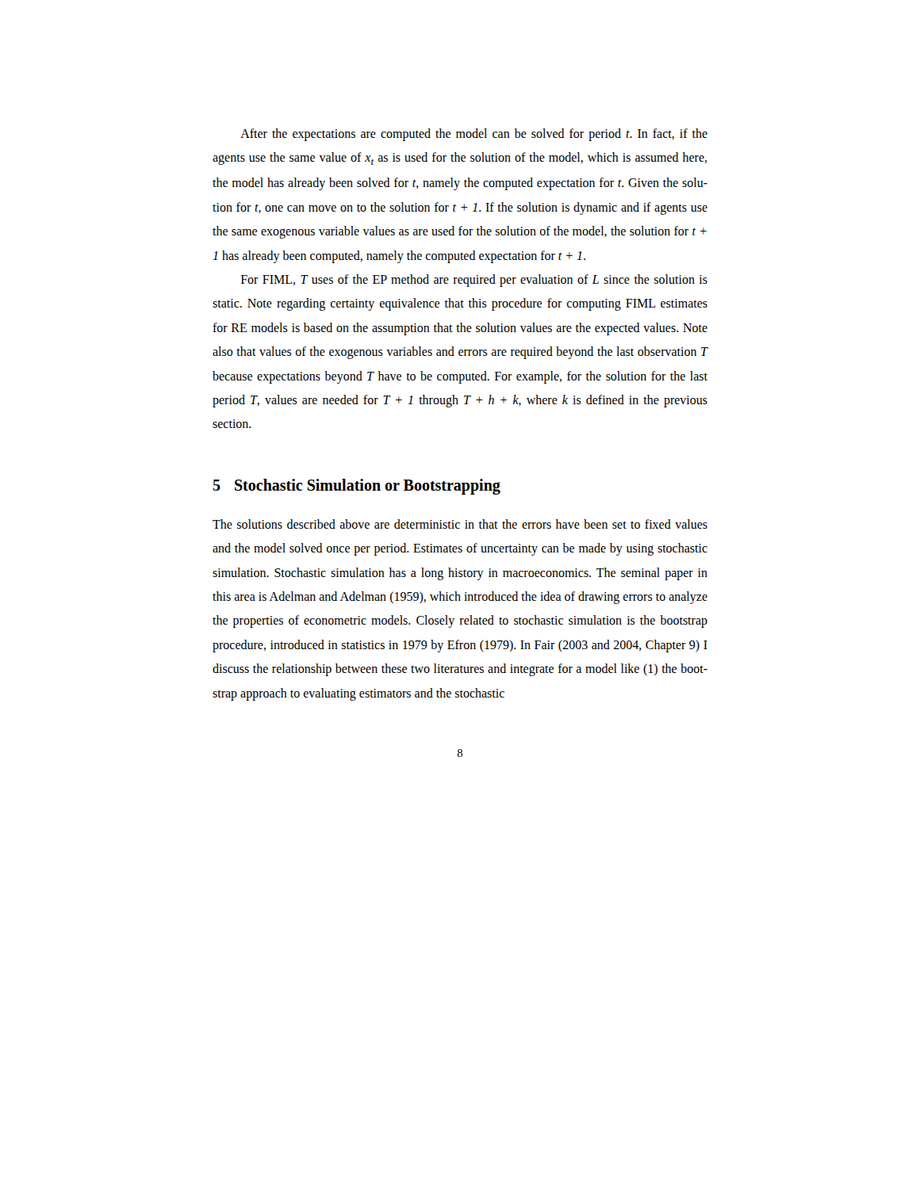After the expectations are computed the model can be solved for period t. In fact, if the agents use the same value of xt as is used for the solution of the model, which is assumed here, the model has already been solved for t, namely the computed expectation for t. Given the solution for t, one can move on to the solution for t + 1. If the solution is dynamic and if agents use the same exogenous variable values as are used for the solution of the model, the solution for t + 1 has already been computed, namely the computed expectation for t + 1.
For FIML, T uses of the EP method are required per evaluation of L since the solution is static. Note regarding certainty equivalence that this procedure for computing FIML estimates for RE models is based on the assumption that the solution values are the expected values. Note also that values of the exogenous variables and errors are required beyond the last observation T because expectations beyond T have to be computed. For example, for the solution for the last period T, values are needed for T + 1 through T + h + k, where k is defined in the previous section.
5 Stochastic Simulation or Bootstrapping
The solutions described above are deterministic in that the errors have been set to fixed values and the model solved once per period. Estimates of uncertainty can be made by using stochastic simulation. Stochastic simulation has a long history in macroeconomics. The seminal paper in this area is Adelman and Adelman (1959), which introduced the idea of drawing errors to analyze the properties of econometric models. Closely related to stochastic simulation is the bootstrap procedure, introduced in statistics in 1979 by Efron (1979). In Fair (2003 and 2004, Chapter 9) I discuss the relationship between these two literatures and integrate for a model like (1) the bootstrap approach to evaluating estimators and the stochastic
8